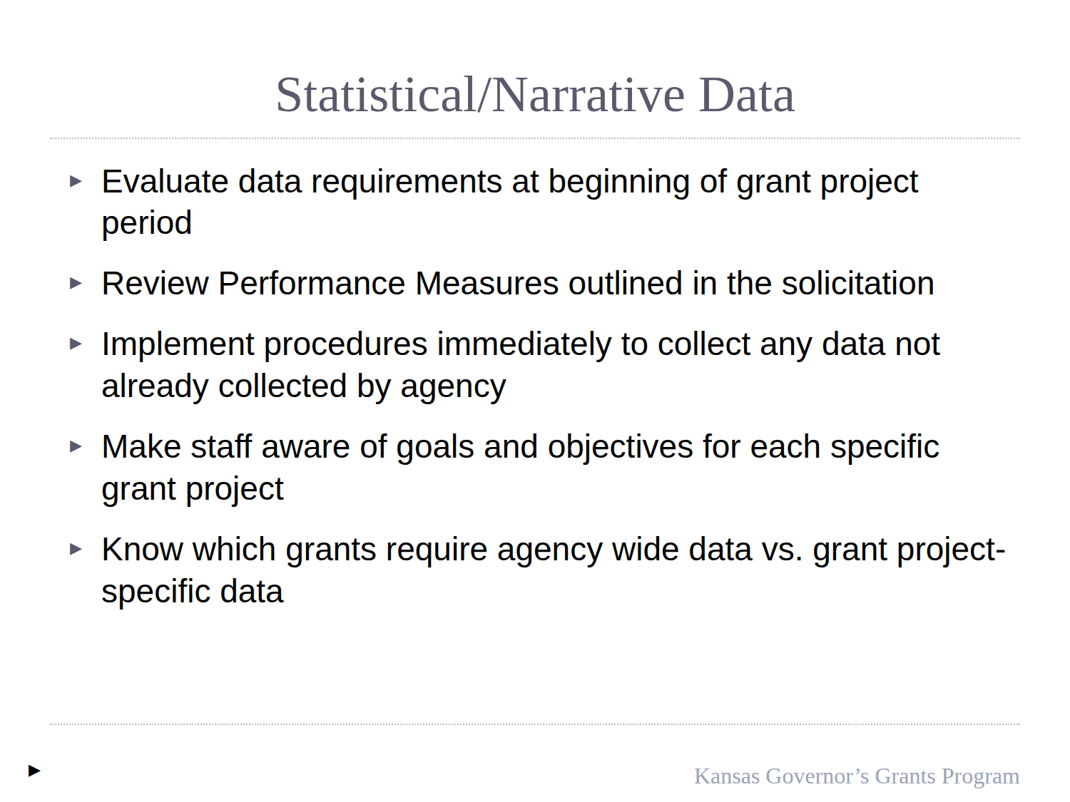Statistical/Narrative Data
Evaluate data requirements at beginning of grant project period
Review Performance Measures outlined in the solicitation
Implement procedures immediately to collect any data not already collected by agency
Make staff aware of goals and objectives for each specific grant project
Know which grants require agency wide data vs. grant project-specific data
▸ Kansas Governor’s Grants Program